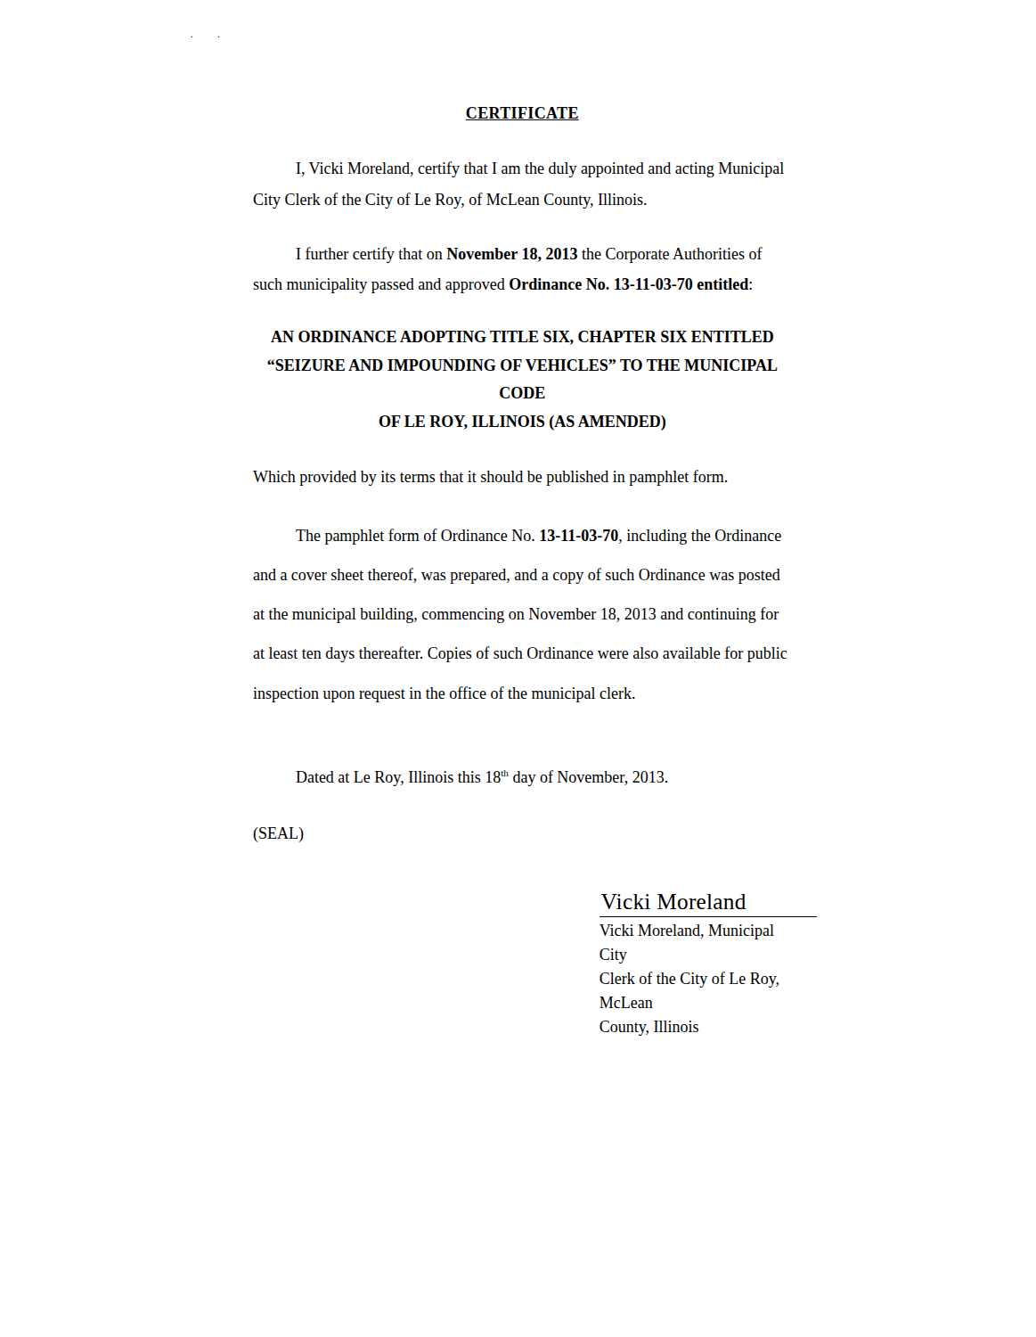..
CERTIFICATE
I, Vicki Moreland, certify that I am the duly appointed and acting Municipal City Clerk of the City of Le Roy, of McLean County, Illinois.
I further certify that on November 18, 2013 the Corporate Authorities of such municipality passed and approved Ordinance No. 13-11-03-70 entitled:
An Ordinance Adopting Title Six, Chapter Six Entitled
“Seizure and Impounding of Vehicles” to the Municipal Code
of Le Roy, Illinois (as Amended)
Which provided by its terms that it should be published in pamphlet form.
The pamphlet form of Ordinance No. 13-11-03-70, including the Ordinance and a cover sheet thereof, was prepared, and a copy of such Ordinance was posted at the municipal building, commencing on November 18, 2013 and continuing for at least ten days thereafter. Copies of such Ordinance were also available for public inspection upon request in the office of the municipal clerk.
Dated at Le Roy, Illinois this 18th day of November, 2013.
(SEAL)
Vicki Moreland
Vicki Moreland, Municipal City
Clerk of the City of Le Roy, McLean
County, Illinois